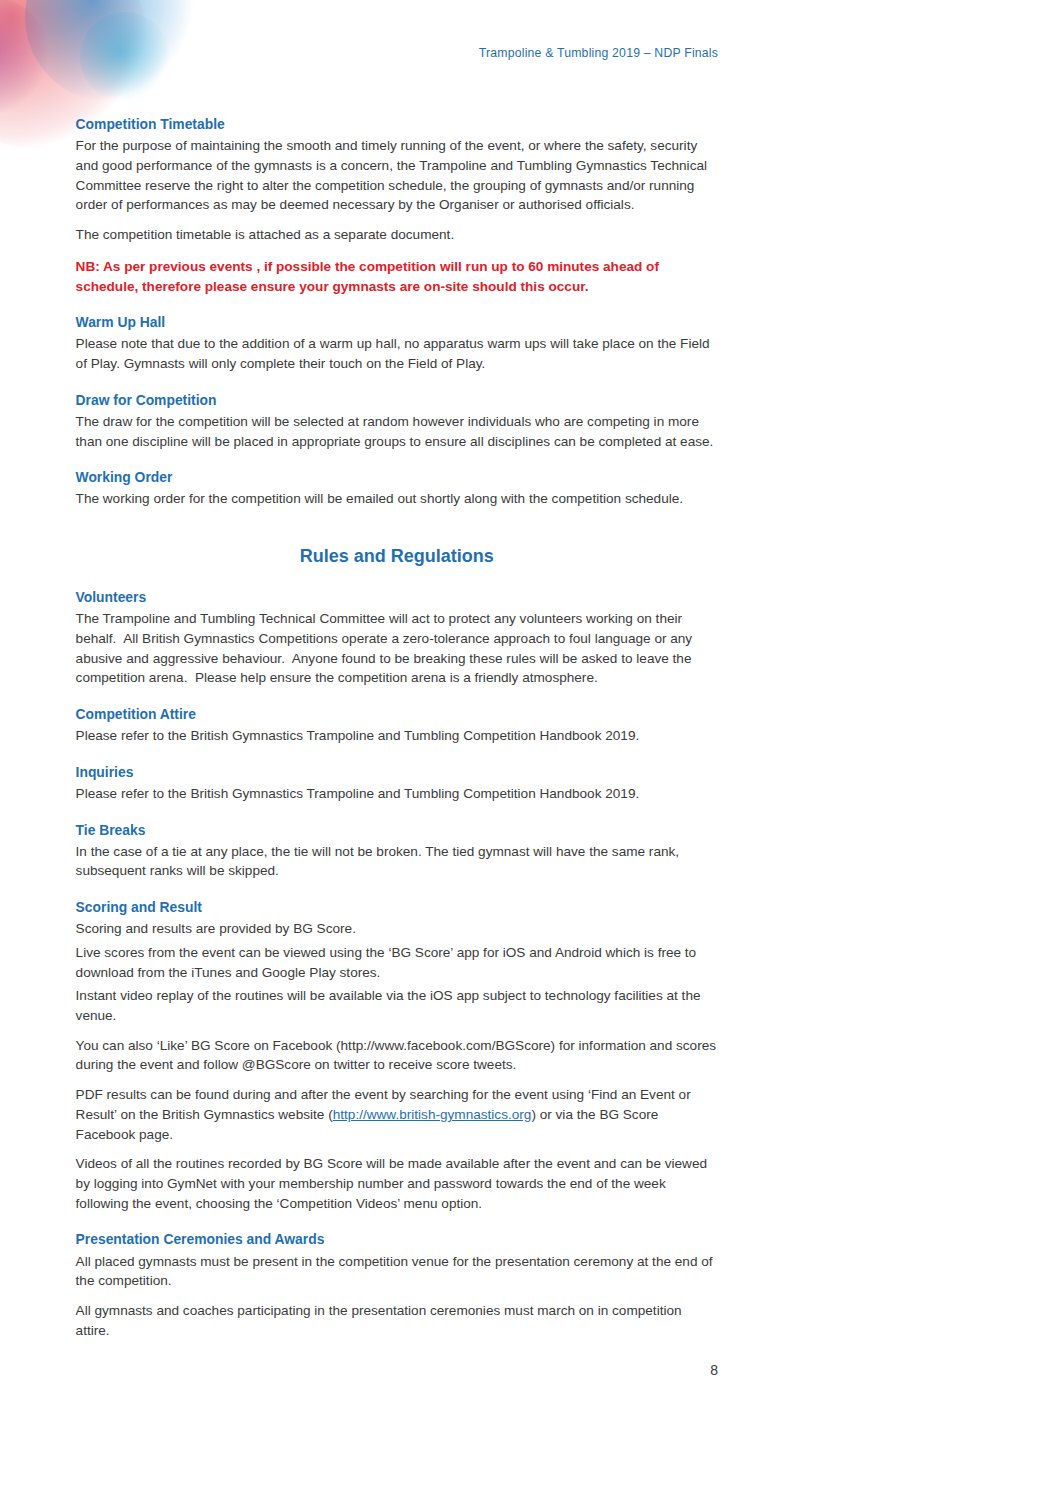Trampoline & Tumbling 2019 – NDP Finals
Competition Timetable
For the purpose of maintaining the smooth and timely running of the event, or where the safety, security and good performance of the gymnasts is a concern, the Trampoline and Tumbling Gymnastics Technical Committee reserve the right to alter the competition schedule, the grouping of gymnasts and/or running order of performances as may be deemed necessary by the Organiser or authorised officials.
The competition timetable is attached as a separate document.
NB: As per previous events , if possible the competition will run up to 60 minutes ahead of schedule, therefore please ensure your gymnasts are on-site should this occur.
Warm Up Hall
Please note that due to the addition of a warm up hall, no apparatus warm ups will take place on the Field of Play. Gymnasts will only complete their touch on the Field of Play.
Draw for Competition
The draw for the competition will be selected at random however individuals who are competing in more than one discipline will be placed in appropriate groups to ensure all disciplines can be completed at ease.
Working Order
The working order for the competition will be emailed out shortly along with the competition schedule.
Rules and Regulations
Volunteers
The Trampoline and Tumbling Technical Committee will act to protect any volunteers working on their behalf. All British Gymnastics Competitions operate a zero-tolerance approach to foul language or any abusive and aggressive behaviour. Anyone found to be breaking these rules will be asked to leave the competition arena. Please help ensure the competition arena is a friendly atmosphere.
Competition Attire
Please refer to the British Gymnastics Trampoline and Tumbling Competition Handbook 2019.
Inquiries
Please refer to the British Gymnastics Trampoline and Tumbling Competition Handbook 2019.
Tie Breaks
In the case of a tie at any place, the tie will not be broken. The tied gymnast will have the same rank, subsequent ranks will be skipped.
Scoring and Result
Scoring and results are provided by BG Score.
Live scores from the event can be viewed using the ‘BG Score’ app for iOS and Android which is free to download from the iTunes and Google Play stores.
Instant video replay of the routines will be available via the iOS app subject to technology facilities at the venue.
You can also ‘Like’ BG Score on Facebook (http://www.facebook.com/BGScore) for information and scores during the event and follow @BGScore on twitter to receive score tweets.
PDF results can be found during and after the event by searching for the event using ‘Find an Event or Result’ on the British Gymnastics website (http://www.british-gymnastics.org) or via the BG Score Facebook page.
Videos of all the routines recorded by BG Score will be made available after the event and can be viewed by logging into GymNet with your membership number and password towards the end of the week following the event, choosing the ‘Competition Videos’ menu option.
Presentation Ceremonies and Awards
All placed gymnasts must be present in the competition venue for the presentation ceremony at the end of the competition.
All gymnasts and coaches participating in the presentation ceremonies must march on in competition attire.
8